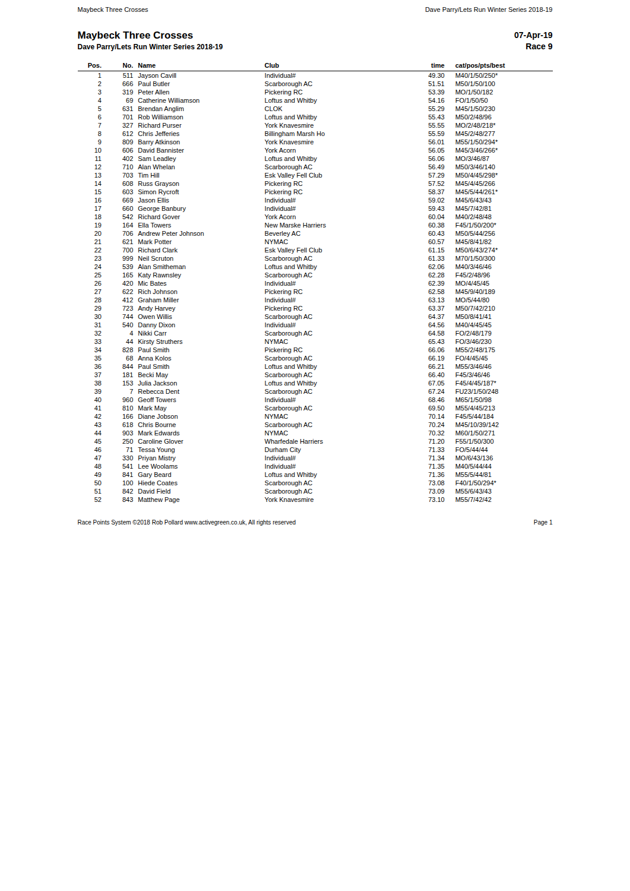Maybeck Three Crosses Dave Parry/Lets Run Winter Series 2018-19
Maybeck Three Crosses
Dave Parry/Lets Run Winter Series 2018-19
07-Apr-19
Race 9
| Pos. | No. | Name | Club | time | cat/pos/pts/best |
| --- | --- | --- | --- | --- | --- |
| 1 | 511 | Jayson Cavill | Individual# | 49.30 | M40/1/50/250* |
| 2 | 666 | Paul Butler | Scarborough AC | 51.51 | M50/1/50/100 |
| 3 | 319 | Peter Allen | Pickering RC | 53.39 | MO/1/50/182 |
| 4 | 69 | Catherine Williamson | Loftus and Whitby | 54.16 | FO/1/50/50 |
| 5 | 631 | Brendan Anglim | CLOK | 55.29 | M45/1/50/230 |
| 6 | 701 | Rob Williamson | Loftus and Whitby | 55.43 | M50/2/48/96 |
| 7 | 327 | Richard Purser | York Knavesmire | 55.55 | MO/2/48/218* |
| 8 | 612 | Chris Jefferies | Billingham Marsh Ho | 55.59 | M45/2/48/277 |
| 9 | 809 | Barry Atkinson | York Knavesmire | 56.01 | M55/1/50/294* |
| 10 | 606 | David Bannister | York Acorn | 56.05 | M45/3/46/266* |
| 11 | 402 | Sam Leadley | Loftus and Whitby | 56.06 | MO/3/46/87 |
| 12 | 710 | Alan Whelan | Scarborough AC | 56.49 | M50/3/46/140 |
| 13 | 703 | Tim Hill | Esk Valley Fell Club | 57.29 | M50/4/45/298* |
| 14 | 608 | Russ Grayson | Pickering RC | 57.52 | M45/4/45/266 |
| 15 | 603 | Simon Rycroft | Pickering RC | 58.37 | M45/5/44/261* |
| 16 | 669 | Jason Ellis | Individual# | 59.02 | M45/6/43/43 |
| 17 | 660 | George Banbury | Individual# | 59.43 | M45/7/42/81 |
| 18 | 542 | Richard Gover | York Acorn | 60.04 | M40/2/48/48 |
| 19 | 164 | Ella Towers | New Marske Harriers | 60.38 | F45/1/50/200* |
| 20 | 706 | Andrew Peter Johnson | Beverley AC | 60.43 | M50/5/44/256 |
| 21 | 621 | Mark Potter | NYMAC | 60.57 | M45/8/41/82 |
| 22 | 700 | Richard Clark | Esk Valley Fell Club | 61.15 | M50/6/43/274* |
| 23 | 999 | Neil Scruton | Scarborough AC | 61.33 | M70/1/50/300 |
| 24 | 539 | Alan Smitheman | Loftus and Whitby | 62.06 | M40/3/46/46 |
| 25 | 165 | Katy Rawnsley | Scarborough AC | 62.28 | F45/2/48/96 |
| 26 | 420 | Mic Bates | Individual# | 62.39 | MO/4/45/45 |
| 27 | 622 | Rich Johnson | Pickering RC | 62.58 | M45/9/40/189 |
| 28 | 412 | Graham Miller | Individual# | 63.13 | MO/5/44/80 |
| 29 | 723 | Andy Harvey | Pickering RC | 63.37 | M50/7/42/210 |
| 30 | 744 | Owen Willis | Scarborough AC | 64.37 | M50/8/41/41 |
| 31 | 540 | Danny Dixon | Individual# | 64.56 | M40/4/45/45 |
| 32 | 4 | Nikki Carr | Scarborough AC | 64.58 | FO/2/48/179 |
| 33 | 44 | Kirsty Struthers | NYMAC | 65.43 | FO/3/46/230 |
| 34 | 828 | Paul Smith | Pickering RC | 66.06 | M55/2/48/175 |
| 35 | 68 | Anna Kolos | Scarborough AC | 66.19 | FO/4/45/45 |
| 36 | 844 | Paul Smith | Loftus and Whitby | 66.21 | M55/3/46/46 |
| 37 | 181 | Becki May | Scarborough AC | 66.40 | F45/3/46/46 |
| 38 | 153 | Julia Jackson | Loftus and Whitby | 67.05 | F45/4/45/187* |
| 39 | 7 | Rebecca Dent | Scarborough AC | 67.24 | FU23/1/50/248 |
| 40 | 960 | Geoff Towers | Individual# | 68.46 | M65/1/50/98 |
| 41 | 810 | Mark May | Scarborough AC | 69.50 | M55/4/45/213 |
| 42 | 166 | Diane Jobson | NYMAC | 70.14 | F45/5/44/184 |
| 43 | 618 | Chris Bourne | Scarborough AC | 70.24 | M45/10/39/142 |
| 44 | 903 | Mark Edwards | NYMAC | 70.32 | M60/1/50/271 |
| 45 | 250 | Caroline Glover | Wharfedale Harriers | 71.20 | F55/1/50/300 |
| 46 | 71 | Tessa Young | Durham City | 71.33 | FO/5/44/44 |
| 47 | 330 | Priyan Mistry | Individual# | 71.34 | MO/6/43/136 |
| 48 | 541 | Lee Woolams | Individual# | 71.35 | M40/5/44/44 |
| 49 | 841 | Gary Beard | Loftus and Whitby | 71.36 | M55/5/44/81 |
| 50 | 100 | Hiede Coates | Scarborough AC | 73.08 | F40/1/50/294* |
| 51 | 842 | David Field | Scarborough AC | 73.09 | M55/6/43/43 |
| 52 | 843 | Matthew Page | York Knavesmire | 73.10 | M55/7/42/42 |
Race Points System ©2018 Rob Pollard www.activegreen.co.uk, All rights reserved Page 1